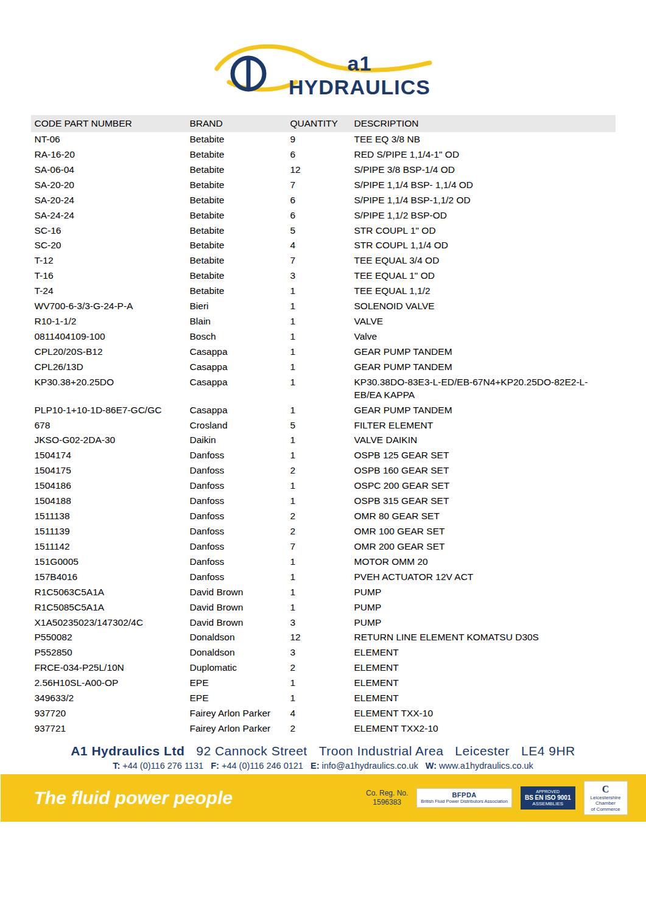a1 HYDRAULICS
| CODE PART NUMBER | BRAND | QUANTITY | DESCRIPTION |
| --- | --- | --- | --- |
| NT-06 | Betabite | 9 | TEE EQ 3/8 NB |
| RA-16-20 | Betabite | 6 | RED S/PIPE 1,1/4-1" OD |
| SA-06-04 | Betabite | 12 | S/PIPE 3/8 BSP-1/4 OD |
| SA-20-20 | Betabite | 7 | S/PIPE 1,1/4 BSP- 1,1/4 OD |
| SA-20-24 | Betabite | 6 | S/PIPE 1,1/4 BSP-1,1/2 OD |
| SA-24-24 | Betabite | 6 | S/PIPE 1,1/2 BSP-OD |
| SC-16 | Betabite | 5 | STR COUPL 1" OD |
| SC-20 | Betabite | 4 | STR COUPL 1,1/4 OD |
| T-12 | Betabite | 7 | TEE EQUAL 3/4 OD |
| T-16 | Betabite | 3 | TEE EQUAL 1" OD |
| T-24 | Betabite | 1 | TEE EQUAL 1,1/2 |
| WV700-6-3/3-G-24-P-A | Bieri | 1 | SOLENOID VALVE |
| R10-1-1/2 | Blain | 1 | VALVE |
| 0811404109-100 | Bosch | 1 | Valve |
| CPL20/20S-B12 | Casappa | 1 | GEAR PUMP TANDEM |
| CPL26/13D | Casappa | 1 | GEAR PUMP TANDEM |
| KP30.38+20.25DO | Casappa | 1 | KP30.38DO-83E3-L-ED/EB-67N4+KP20.25DO-82E2-L-EB/EA KAPPA |
| PLP10-1+10-1D-86E7-GC/GC | Casappa | 1 | GEAR PUMP TANDEM |
| 678 | Crosland | 5 | FILTER ELEMENT |
| JKSO-G02-2DA-30 | Daikin | 1 | VALVE DAIKIN |
| 1504174 | Danfoss | 1 | OSPB 125 GEAR SET |
| 1504175 | Danfoss | 2 | OSPB 160 GEAR SET |
| 1504186 | Danfoss | 1 | OSPC 200 GEAR SET |
| 1504188 | Danfoss | 1 | OSPB 315 GEAR SET |
| 1511138 | Danfoss | 2 | OMR 80 GEAR SET |
| 1511139 | Danfoss | 2 | OMR 100 GEAR SET |
| 1511142 | Danfoss | 7 | OMR 200 GEAR SET |
| 151G0005 | Danfoss | 1 | MOTOR OMM 20 |
| 157B4016 | Danfoss | 1 | PVEH ACTUATOR 12V ACT |
| R1C5063C5A1A | David Brown | 1 | PUMP |
| R1C5085C5A1A | David Brown | 1 | PUMP |
| X1A50235023/147302/4C | David Brown | 3 | PUMP |
| P550082 | Donaldson | 12 | RETURN LINE ELEMENT KOMATSU D30S |
| P552850 | Donaldson | 3 | ELEMENT |
| FRCE-034-P25L/10N | Duplomatic | 2 | ELEMENT |
| 2.56H10SL-A00-OP | EPE | 1 | ELEMENT |
| 349633/2 | EPE | 1 | ELEMENT |
| 937720 | Fairey Arlon Parker | 4 | ELEMENT TXX-10 |
| 937721 | Fairey Arlon Parker | 2 | ELEMENT TXX2-10 |
A1 Hydraulics Ltd 92 Cannock Street Troon Industrial Area Leicester LE4 9HR
T: +44 (0)116 276 1131 F: +44 (0)116 246 0121 E: info@a1hydraulics.co.uk W: www.a1hydraulics.co.uk
The fluid power people
Co. Reg. No.
1596383
BFPDABritish Fluid Power Distributors Association
APPROVED BS EN ISO 9001 ASSEMBLIES
CLeicestershire
Chamber
of Commerce